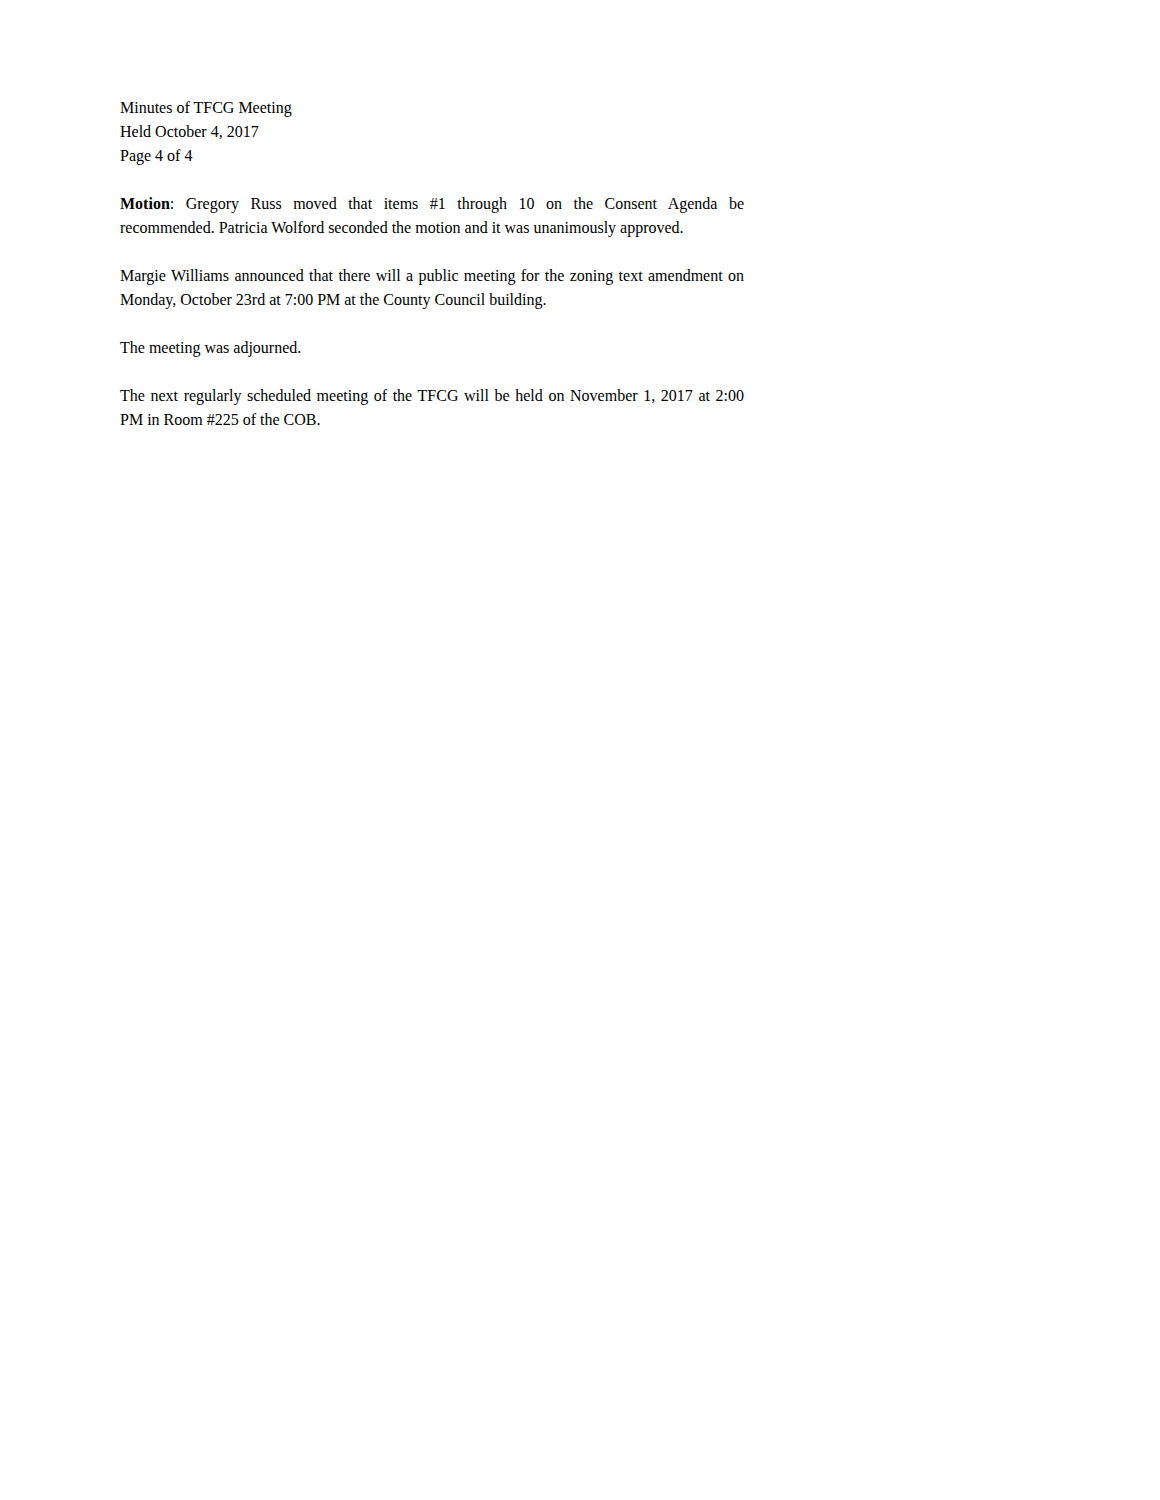Minutes of TFCG Meeting
Held October 4, 2017
Page 4 of 4
Motion: Gregory Russ moved that items #1 through 10 on the Consent Agenda be recommended. Patricia Wolford seconded the motion and it was unanimously approved.
Margie Williams announced that there will a public meeting for the zoning text amendment on Monday, October 23rd at 7:00 PM at the County Council building.
The meeting was adjourned.
The next regularly scheduled meeting of the TFCG will be held on November 1, 2017 at 2:00 PM in Room #225 of the COB.